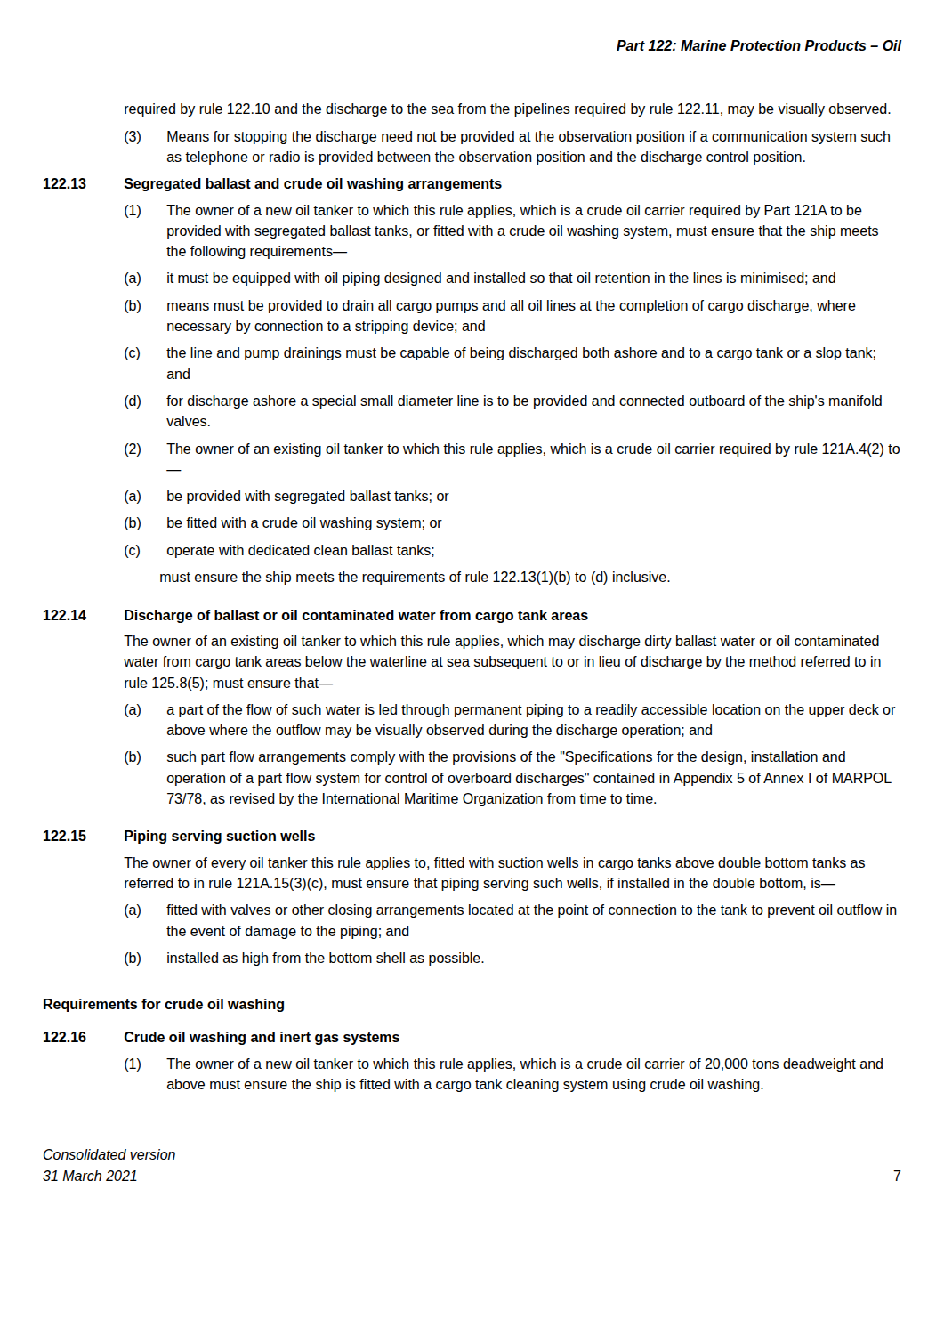Part 122: Marine Protection Products – Oil
required by rule 122.10 and the discharge to the sea from the pipelines required by rule 122.11, may be visually observed.
(3) Means for stopping the discharge need not be provided at the observation position if a communication system such as telephone or radio is provided between the observation position and the discharge control position.
122.13 Segregated ballast and crude oil washing arrangements
(1) The owner of a new oil tanker to which this rule applies, which is a crude oil carrier required by Part 121A to be provided with segregated ballast tanks, or fitted with a crude oil washing system, must ensure that the ship meets the following requirements—
(a) it must be equipped with oil piping designed and installed so that oil retention in the lines is minimised; and
(b) means must be provided to drain all cargo pumps and all oil lines at the completion of cargo discharge, where necessary by connection to a stripping device; and
(c) the line and pump drainings must be capable of being discharged both ashore and to a cargo tank or a slop tank; and
(d) for discharge ashore a special small diameter line is to be provided and connected outboard of the ship's manifold valves.
(2) The owner of an existing oil tanker to which this rule applies, which is a crude oil carrier required by rule 121A.4(2) to—
(a) be provided with segregated ballast tanks; or
(b) be fitted with a crude oil washing system; or
(c) operate with dedicated clean ballast tanks;
must ensure the ship meets the requirements of rule 122.13(1)(b) to (d) inclusive.
122.14 Discharge of ballast or oil contaminated water from cargo tank areas
The owner of an existing oil tanker to which this rule applies, which may discharge dirty ballast water or oil contaminated water from cargo tank areas below the waterline at sea subsequent to or in lieu of discharge by the method referred to in rule 125.8(5); must ensure that—
(a) a part of the flow of such water is led through permanent piping to a readily accessible location on the upper deck or above where the outflow may be visually observed during the discharge operation; and
(b) such part flow arrangements comply with the provisions of the "Specifications for the design, installation and operation of a part flow system for control of overboard discharges" contained in Appendix 5 of Annex I of MARPOL 73/78, as revised by the International Maritime Organization from time to time.
122.15 Piping serving suction wells
The owner of every oil tanker this rule applies to, fitted with suction wells in cargo tanks above double bottom tanks as referred to in rule 121A.15(3)(c), must ensure that piping serving such wells, if installed in the double bottom, is—
(a) fitted with valves or other closing arrangements located at the point of connection to the tank to prevent oil outflow in the event of damage to the piping; and
(b) installed as high from the bottom shell as possible.
Requirements for crude oil washing
122.16 Crude oil washing and inert gas systems
(1) The owner of a new oil tanker to which this rule applies, which is a crude oil carrier of 20,000 tons deadweight and above must ensure the ship is fitted with a cargo tank cleaning system using crude oil washing.
Consolidated version
31 March 2021
7